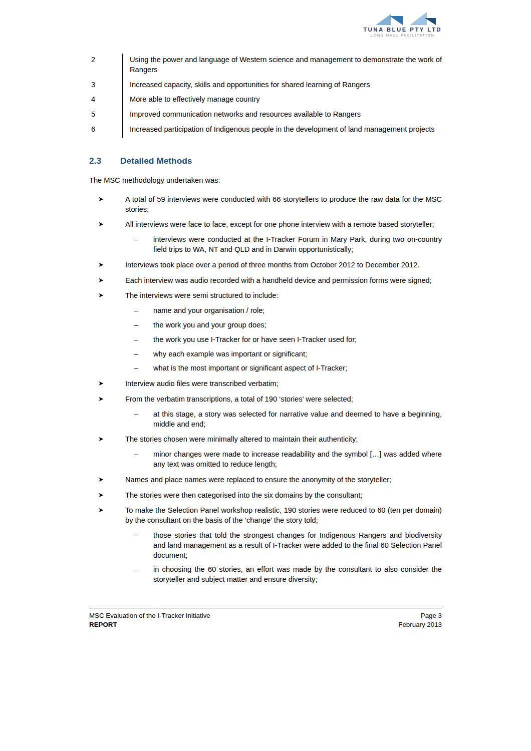TUNA BLUE PTY LTD
LONG HAUL FACILITATION
| 2 | Using the power and language of Western science and management to demonstrate the work of Rangers |
| 3 | Increased capacity, skills and opportunities for shared learning of Rangers |
| 4 | More able to effectively manage country |
| 5 | Improved communication networks and resources available to Rangers |
| 6 | Increased participation of Indigenous people in the development of land management projects |
2.3 Detailed Methods
The MSC methodology undertaken was:
A total of 59 interviews were conducted with 66 storytellers to produce the raw data for the MSC stories;
All interviews were face to face, except for one phone interview with a remote based storyteller;
interviews were conducted at the I-Tracker Forum in Mary Park, during two on-country field trips to WA, NT and QLD and in Darwin opportunistically;
Interviews took place over a period of three months from October 2012 to December 2012.
Each interview was audio recorded with a handheld device and permission forms were signed;
The interviews were semi structured to include:
name and your organisation / role;
the work you and your group does;
the work you use I-Tracker for or have seen I-Tracker used for;
why each example was important or significant;
what is the most important or significant aspect of I-Tracker;
Interview audio files were transcribed verbatim;
From the verbatim transcriptions, a total of 190 ‘stories’ were selected;
at this stage, a story was selected for narrative value and deemed to have a beginning, middle and end;
The stories chosen were minimally altered to maintain their authenticity;
minor changes were made to increase readability and the symbol […] was added where any text was omitted to reduce length;
Names and place names were replaced to ensure the anonymity of the storyteller;
The stories were then categorised into the six domains by the consultant;
To make the Selection Panel workshop realistic, 190 stories were reduced to 60 (ten per domain) by the consultant on the basis of the ‘change’ the story told;
those stories that told the strongest changes for Indigenous Rangers and biodiversity and land management as a result of I-Tracker were added to the final 60 Selection Panel document;
in choosing the 60 stories, an effort was made by the consultant to also consider the storyteller and subject matter and ensure diversity;
MSC Evaluation of the I-Tracker Initiative
REPORT
Page 3
February 2013